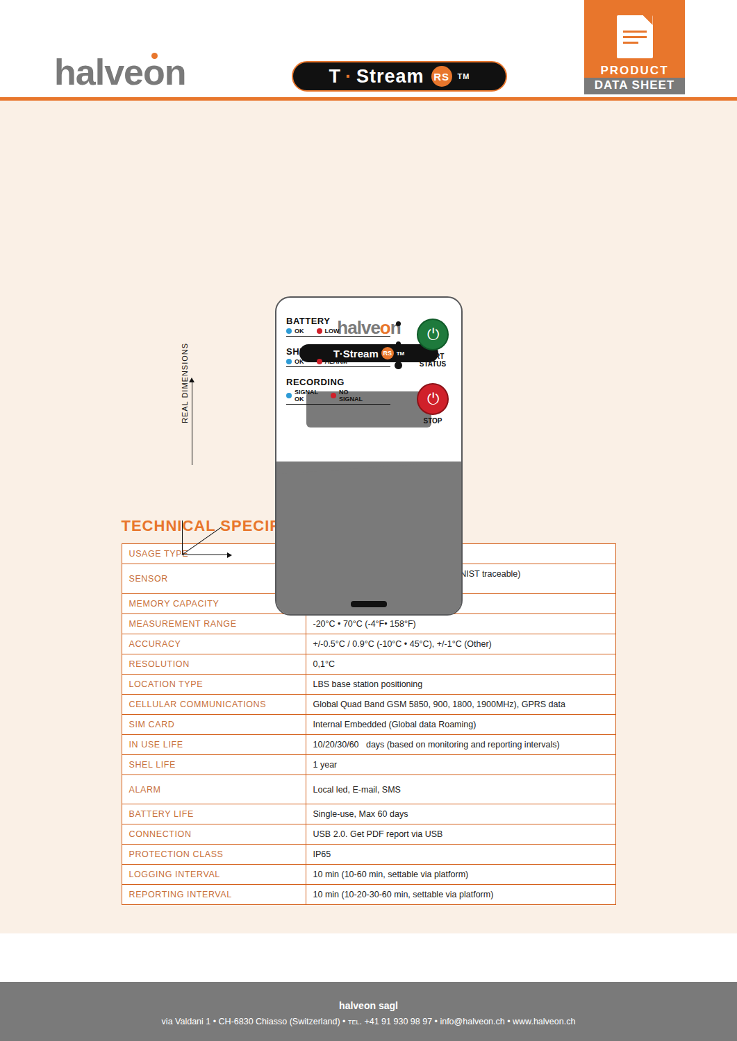halveon
T·Stream RS TM
PRODUCT DATA SHEET
REAL DIMENSIONS
halveon
T·Stream RS TM
BATTERY
OK LOW
SHIPMENT
OK ALARM
RECORDING
SIGNAL
OK NO
SIGNAL
⏻
START
STATUS
⏻
STOP
TECHNICAL SPECIFICATIONS
| USAGE TYPE | Single use |
| SENSOR | - Internal Digital Temperature Sensor (NIST traceable) - light sensor |
| MEMORY CAPACITY | 28800 readings |
| MEASUREMENT RANGE | -20°C • 70°C (-4°F• 158°F) |
| ACCURACY | +/-0.5°C / 0.9°C (-10°C • 45°C), +/-1°C (Other) |
| RESOLUTION | 0,1°C |
| LOCATION TYPE | LBS base station positioning |
| CELLULAR COMMUNICATIONS | Global Quad Band GSM 5850, 900, 1800, 1900MHz), GPRS data |
| SIM CARD | Internal Embedded (Global data Roaming) |
| IN USE LIFE | 10/20/30/60 days (based on monitoring and reporting intervals) |
| SHEL LIFE | 1 year |
| ALARM | Local led, E-mail, SMS |
| BATTERY LIFE | Single-use, Max 60 days |
| CONNECTION | USB 2.0. Get PDF report via USB |
| PROTECTION CLASS | IP65 |
| LOGGING INTERVAL | 10 min (10-60 min, settable via platform) |
| REPORTING INTERVAL | 10 min (10-20-30-60 min, settable via platform) |
halveon sagl
via Valdani 1 • CH-6830 Chiasso (Switzerland) • tel. +41 91 930 98 97 • info@halveon.ch • www.halveon.ch